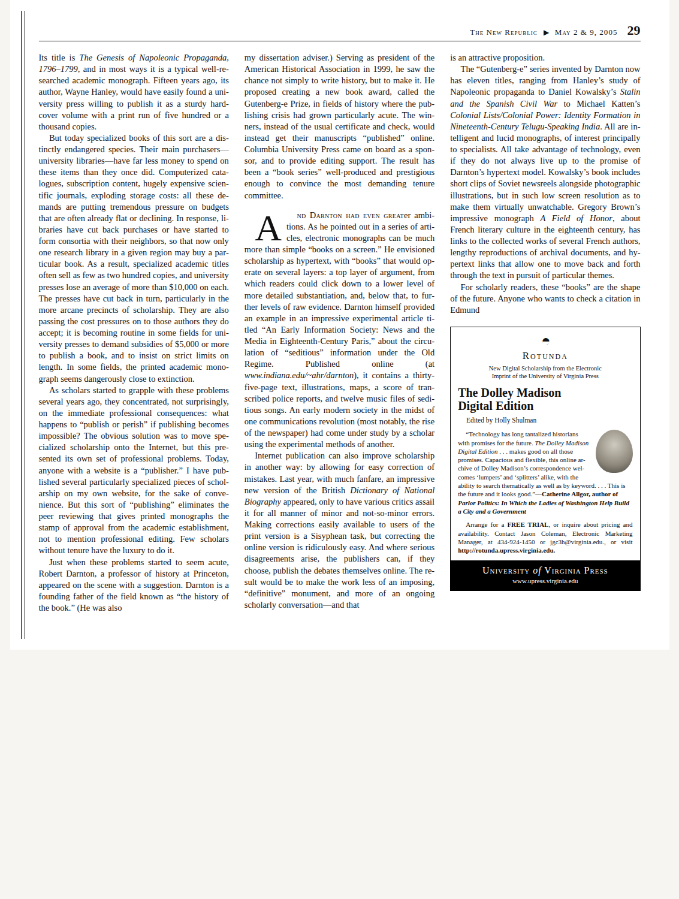The New Republic ▶ May 2 & 9, 2005 29
Its title is The Genesis of Napoleonic Propaganda, 1796–1799, and in most ways it is a typical well-researched academic monograph. Fifteen years ago, its author, Wayne Hanley, would have easily found a university press willing to publish it as a sturdy hardcover volume with a print run of five hundred or a thousand copies.
But today specialized books of this sort are a distinctly endangered species. Their main purchasers—university libraries—have far less money to spend on these items than they once did. Computerized catalogues, subscription content, hugely expensive scientific journals, exploding storage costs: all these demands are putting tremendous pressure on budgets that are often already flat or declining. In response, libraries have cut back purchases or have started to form consortia with their neighbors, so that now only one research library in a given region may buy a particular book. As a result, specialized academic titles often sell as few as two hundred copies, and university presses lose an average of more than $10,000 on each. The presses have cut back in turn, particularly in the more arcane precincts of scholarship. They are also passing the cost pressures on to those authors they do accept; it is becoming routine in some fields for university presses to demand subsidies of $5,000 or more to publish a book, and to insist on strict limits on length. In some fields, the printed academic monograph seems dangerously close to extinction.
As scholars started to grapple with these problems several years ago, they concentrated, not surprisingly, on the immediate professional consequences: what happens to “publish or perish” if publishing becomes impossible? The obvious solution was to move specialized scholarship onto the Internet, but this presented its own set of professional problems. Today, anyone with a website is a “publisher.” I have published several particularly specialized pieces of scholarship on my own website, for the sake of convenience. But this sort of “publishing” eliminates the peer reviewing that gives printed monographs the stamp of approval from the academic establishment, not to mention professional editing. Few scholars without tenure have the luxury to do it.
Just when these problems started to seem acute, Robert Darnton, a professor of history at Princeton, appeared on the scene with a suggestion. Darnton is a founding father of the field known as “the history of the book.” (He was also
my dissertation adviser.) Serving as president of the American Historical Association in 1999, he saw the chance not simply to write history, but to make it. He proposed creating a new book award, called the Gutenberg-e Prize, in fields of history where the publishing crisis had grown particularly acute. The winners, instead of the usual certificate and check, would instead get their manuscripts “published” online. Columbia University Press came on board as a sponsor, and to provide editing support. The result has been a “book series” well-produced and prestigious enough to convince the most demanding tenure committee.
And Darnton had even greater ambitions. As he pointed out in a series of articles, electronic monographs can be much more than simple “books on a screen.” He envisioned scholarship as hypertext, with “books” that would operate on several layers: a top layer of argument, from which readers could click down to a lower level of more detailed substantiation, and, below that, to further levels of raw evidence. Darnton himself provided an example in an impressive experimental article titled “An Early Information Society: News and the Media in Eighteenth-Century Paris,” about the circulation of “seditious” information under the Old Regime. Published online (at www.indiana.edu/~ahr/darnton), it contains a thirty-five-page text, illustrations, maps, a score of transcribed police reports, and twelve music files of seditious songs. An early modern society in the midst of one communications revolution (most notably, the rise of the newspaper) had come under study by a scholar using the experimental methods of another.
Internet publication can also improve scholarship in another way: by allowing for easy correction of mistakes. Last year, with much fanfare, an impressive new version of the British Dictionary of National Biography appeared, only to have various critics assail it for all manner of minor and not-so-minor errors. Making corrections easily available to users of the print version is a Sisyphean task, but correcting the online version is ridiculously easy. And where serious disagreements arise, the publishers can, if they choose, publish the debates themselves online. The result would be to make the work less of an imposing, “definitive” monument, and more of an ongoing scholarly conversation—and that
is an attractive proposition.
The “Gutenberg-e” series invented by Darnton now has eleven titles, ranging from Hanley’s study of Napoleonic propaganda to Daniel Kowalsky’s Stalin and the Spanish Civil War to Michael Katten’s Colonial Lists/Colonial Power: Identity Formation in Nineteenth-Century Telugu-Speaking India. All are intelligent and lucid monographs, of interest principally to specialists. All take advantage of technology, even if they do not always live up to the promise of Darnton’s hypertext model. Kowalsky’s book includes short clips of Soviet newsreels alongside photographic illustrations, but in such low screen resolution as to make them virtually unwatchable. Gregory Brown’s impressive monograph A Field of Honor, about French literary culture in the eighteenth century, has links to the collected works of several French authors, lengthy reproductions of archival documents, and hypertext links that allow one to move back and forth through the text in pursuit of particular themes.
For scholarly readers, these “books” are the shape of the future. Anyone who wants to check a citation in Edmund
◓
Rotunda
New Digital Scholarship from the Electronic
Imprint of the University of Virginia Press
The Dolley Madison
Digital Edition
Edited by Holly Shulman
“Technology has long tantalized historians with promises for the future. The Dolley Madison Digital Edition . . . makes good on all those promises. Capacious and flexible, this online archive of Dolley Madison’s correspondence welcomes ‘lumpers’ and ‘splitters’ alike, with the ability to search thematically as well as by keyword. . . . This is the future and it looks good.”—Catherine Allgor, author of Parlor Politics: In Which the Ladies of Washington Help Build a City and a Government
Arrange for a FREE TRIAL, or inquire about pricing and availability. Contact Jason Coleman, Electronic Marketing Manager, at 434-924-1450 or jgc3h@virginia.edu., or visit http://rotunda.upress.virginia.edu.
University of Virginia Press
www.upress.virginia.edu